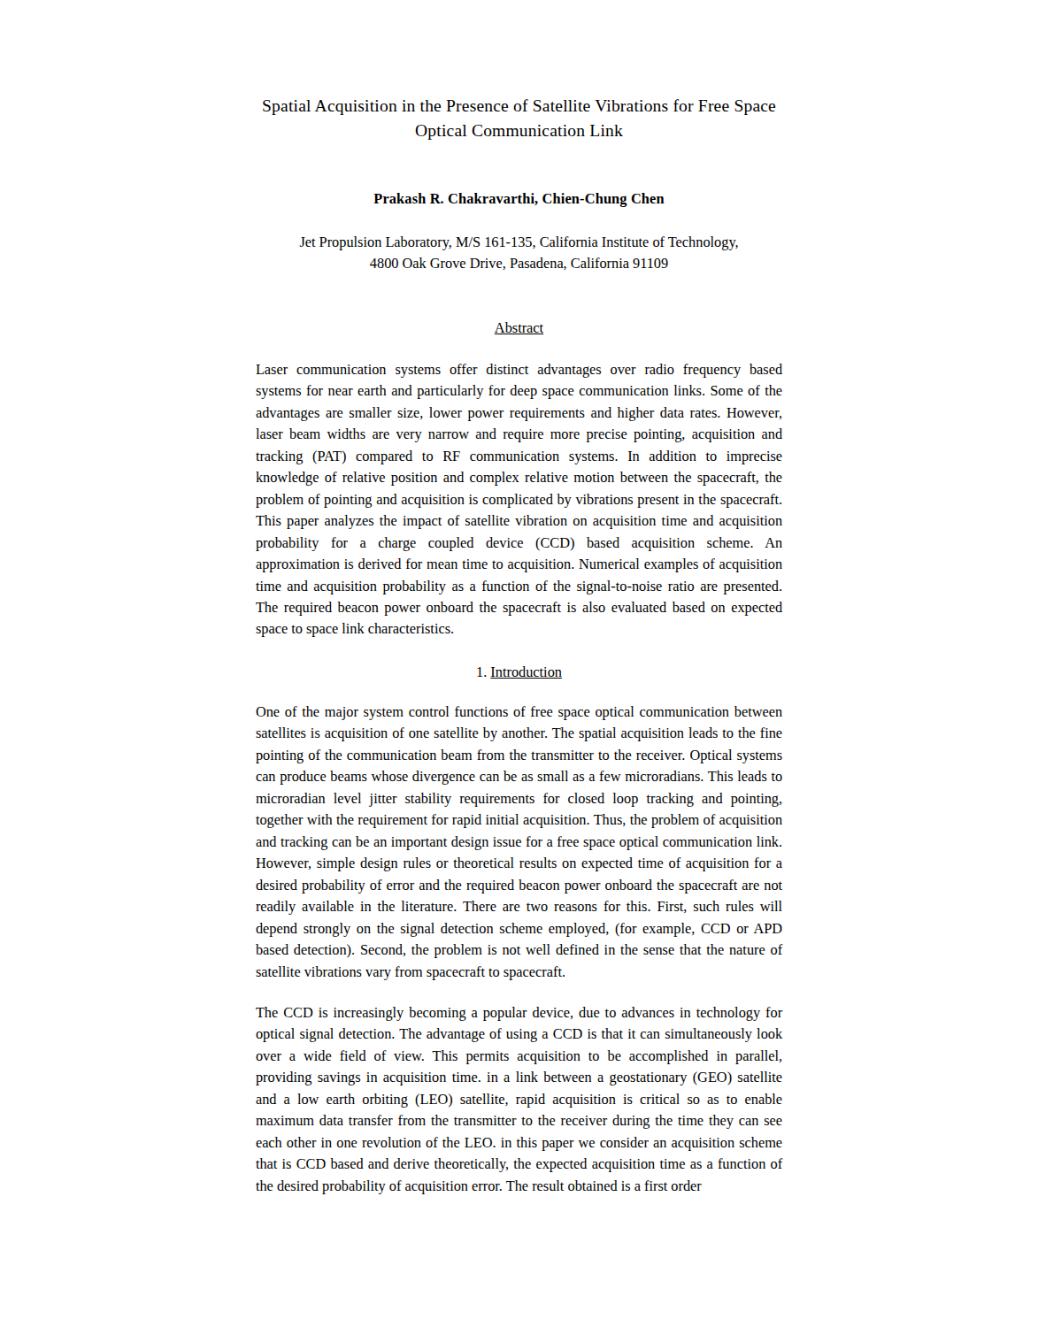Spatial Acquisition in the Presence of Satellite Vibrations for Free Space
Optical Communication Link
Prakash R. Chakravarthi, Chien-Chung Chen
Jet Propulsion Laboratory, M/S 161-135, California Institute of Technology,
4800 Oak Grove Drive, Pasadena, California 91109
Abstract
Laser communication systems offer distinct advantages over radio frequency based systems for near earth and particularly for deep space communication links. Some of the advantages are smaller size, lower power requirements and higher data rates. However, laser beam widths are very narrow and require more precise pointing, acquisition and tracking (PAT) compared to RF communication systems. In addition to imprecise knowledge of relative position and complex relative motion between the spacecraft, the problem of pointing and acquisition is complicated by vibrations present in the spacecraft. This paper analyzes the impact of satellite vibration on acquisition time and acquisition probability for a charge coupled device (CCD) based acquisition scheme. An approximation is derived for mean time to acquisition. Numerical examples of acquisition time and acquisition probability as a function of the signal-to-noise ratio are presented. The required beacon power onboard the spacecraft is also evaluated based on expected space to space link characteristics.
1. Introduction
One of the major system control functions of free space optical communication between satellites is acquisition of one satellite by another. The spatial acquisition leads to the fine pointing of the communication beam from the transmitter to the receiver. Optical systems can produce beams whose divergence can be as small as a few microradians. This leads to microradian level jitter stability requirements for closed loop tracking and pointing, together with the requirement for rapid initial acquisition. Thus, the problem of acquisition and tracking can be an important design issue for a free space optical communication link. However, simple design rules or theoretical results on expected time of acquisition for a desired probability of error and the required beacon power onboard the spacecraft are not readily available in the literature. There are two reasons for this. First, such rules will depend strongly on the signal detection scheme employed, (for example, CCD or APD based detection). Second, the problem is not well defined in the sense that the nature of satellite vibrations vary from spacecraft to spacecraft.
The CCD is increasingly becoming a popular device, due to advances in technology for optical signal detection. The advantage of using a CCD is that it can simultaneously look over a wide field of view. This permits acquisition to be accomplished in parallel, providing savings in acquisition time. in a link between a geostationary (GEO) satellite and a low earth orbiting (LEO) satellite, rapid acquisition is critical so as to enable maximum data transfer from the transmitter to the receiver during the time they can see each other in one revolution of the LEO. in this paper we consider an acquisition scheme that is CCD based and derive theoretically, the expected acquisition time as a function of the desired probability of acquisition error. The result obtained is a first order